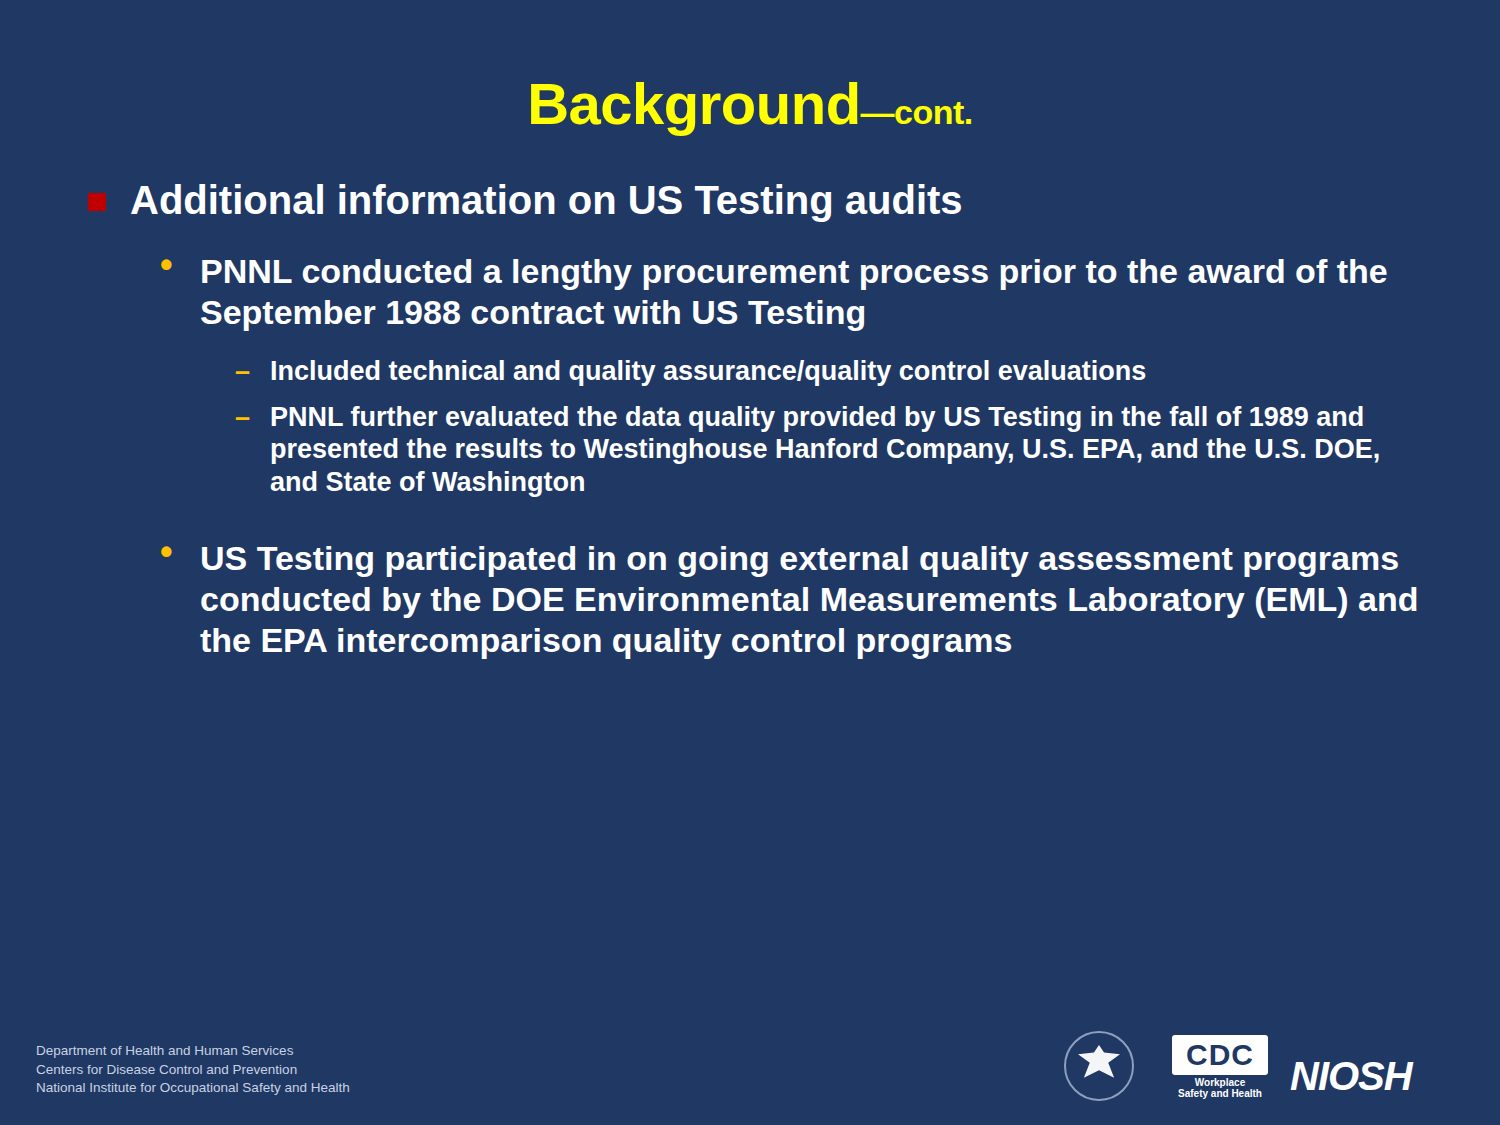Background—cont.
Additional information on US Testing audits
PNNL conducted a lengthy procurement process prior to the award of the September 1988 contract with US Testing
Included technical and quality assurance/quality control evaluations
PNNL further evaluated the data quality provided by US Testing in the fall of 1989 and presented the results to Westinghouse Hanford Company, U.S. EPA, and the U.S. DOE, and State of Washington
US Testing participated in on going external quality assessment programs conducted by the DOE Environmental Measurements Laboratory (EML) and the EPA intercomparison quality control programs
Department of Health and Human Services
Centers for Disease Control and Prevention
National Institute for Occupational Safety and Health
CDC
Workplace
Safety and Health
NIOSH